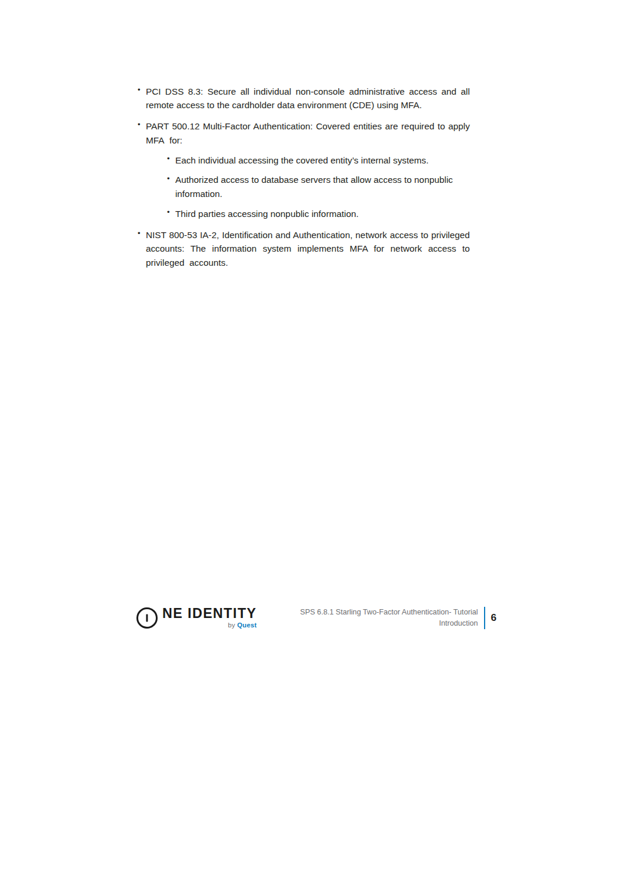PCI DSS 8.3: Secure all individual non-console administrative access and all remote access to the cardholder data environment (CDE) using MFA.
PART 500.12 Multi-Factor Authentication: Covered entities are required to apply MFA for:
Each individual accessing the covered entity’s internal systems.
Authorized access to database servers that allow access to nonpublic information.
Third parties accessing nonpublic information.
NIST 800-53 IA-2, Identification and Authentication, network access to privileged accounts: The information system implements MFA for network access to privileged accounts.
NE IDENTITY
by Quest
SPS 6.8.1 Starling Two-Factor Authentication- Tutorial
Introduction
6